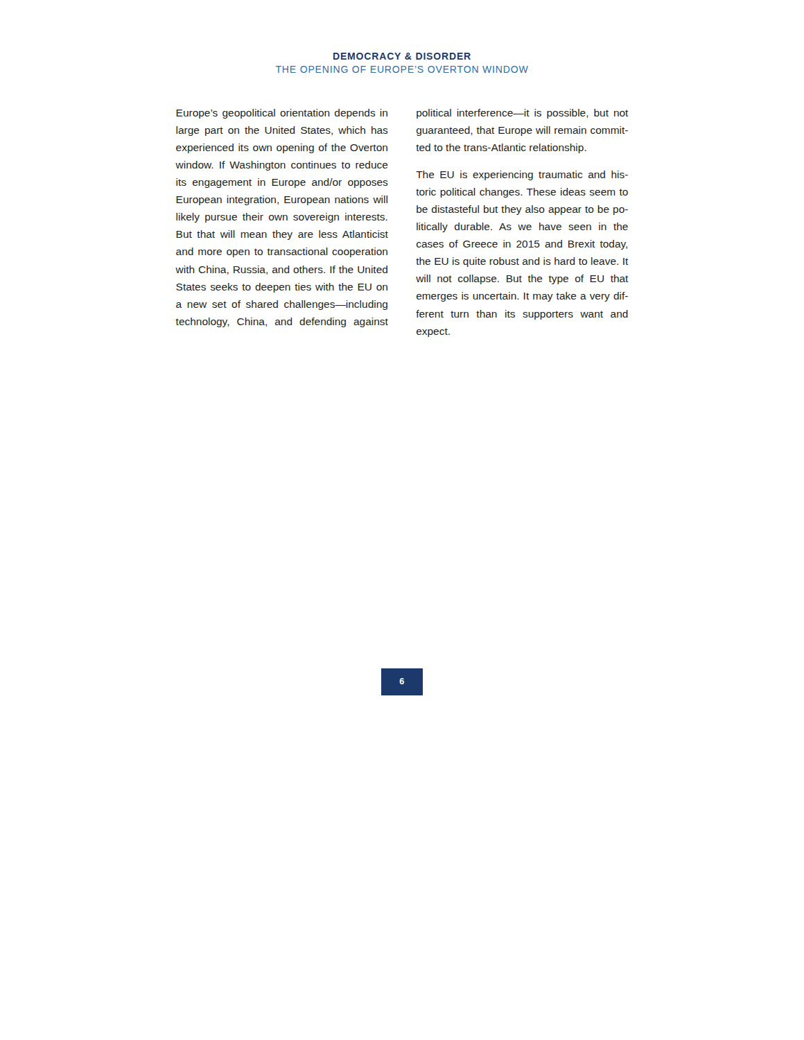Democracy & Disorder
The Opening of Europe’s Overton Window
Europe’s geopolitical orientation depends in large part on the United States, which has experienced its own opening of the Overton window. If Washington continues to reduce its engagement in Europe and/or opposes European integration, European nations will likely pursue their own sovereign interests. But that will mean they are less Atlanticist and more open to transactional cooperation with China, Russia, and others. If the United States seeks to deepen ties with the EU on a new set of shared challenges—including technology, China, and defending against political interference—it is possible, but not guaranteed, that Europe will remain committed to the trans-Atlantic relationship.
The EU is experiencing traumatic and historic political changes. These ideas seem to be distasteful but they also appear to be politically durable. As we have seen in the cases of Greece in 2015 and Brexit today, the EU is quite robust and is hard to leave. It will not collapse. But the type of EU that emerges is uncertain. It may take a very different turn than its supporters want and expect.
6